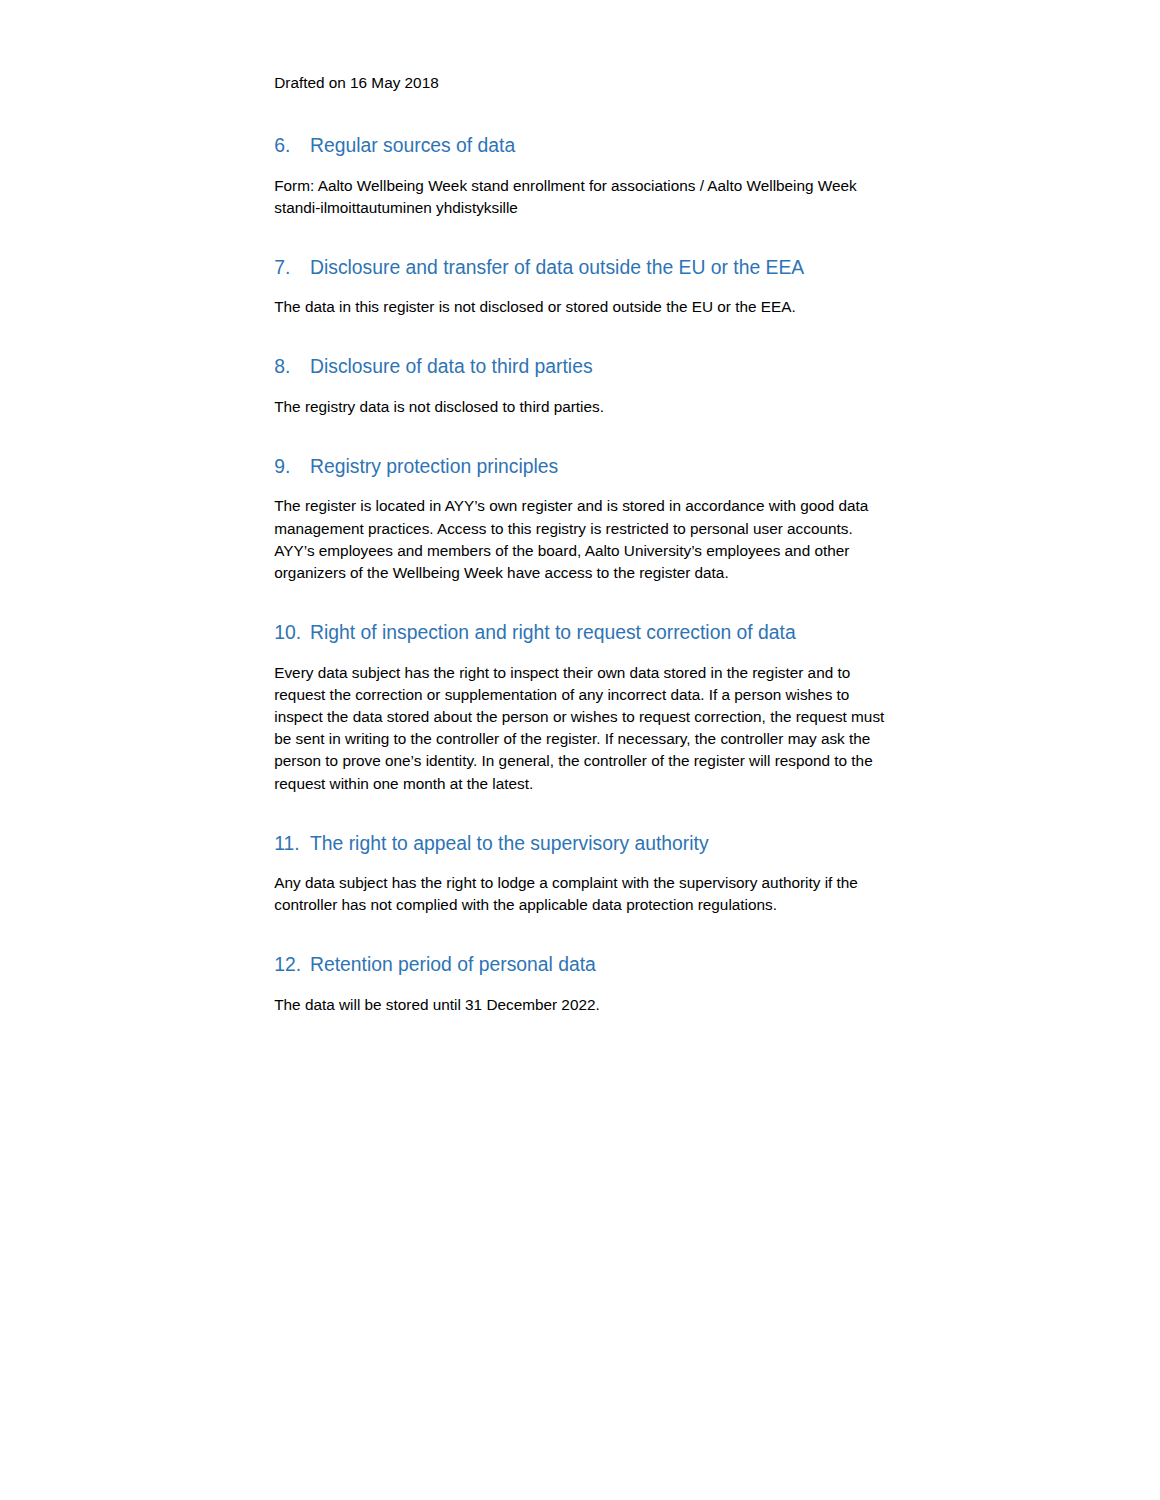Drafted on 16 May 2018
6. Regular sources of data
Form: Aalto Wellbeing Week stand enrollment for associations / Aalto Wellbeing Week standi-ilmoittautuminen yhdistyksille
7. Disclosure and transfer of data outside the EU or the EEA
The data in this register is not disclosed or stored outside the EU or the EEA.
8. Disclosure of data to third parties
The registry data is not disclosed to third parties.
9. Registry protection principles
The register is located in AYY’s own register and is stored in accordance with good data management practices. Access to this registry is restricted to personal user accounts. AYY’s employees and members of the board, Aalto University’s employees and other organizers of the Wellbeing Week have access to the register data.
10. Right of inspection and right to request correction of data
Every data subject has the right to inspect their own data stored in the register and to request the correction or supplementation of any incorrect data. If a person wishes to inspect the data stored about the person or wishes to request correction, the request must be sent in writing to the controller of the register. If necessary, the controller may ask the person to prove one’s identity. In general, the controller of the register will respond to the request within one month at the latest.
11. The right to appeal to the supervisory authority
Any data subject has the right to lodge a complaint with the supervisory authority if the controller has not complied with the applicable data protection regulations.
12. Retention period of personal data
The data will be stored until 31 December 2022.